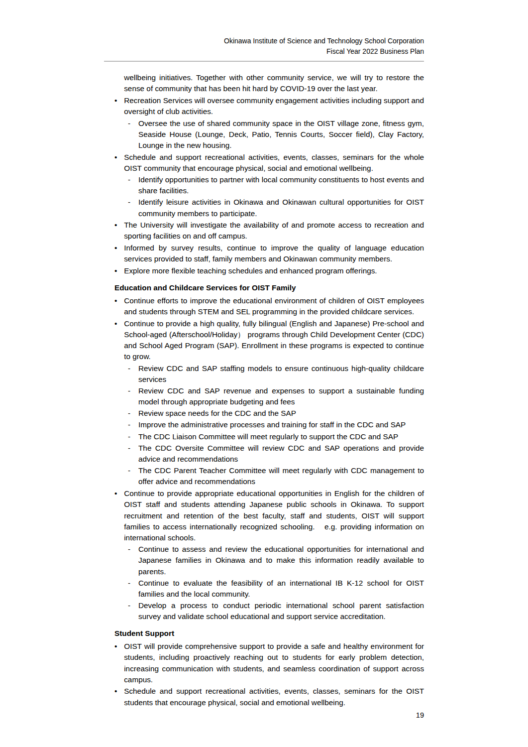Okinawa Institute of Science and Technology School Corporation Fiscal Year 2022 Business Plan
wellbeing initiatives. Together with other community service, we will try to restore the sense of community that has been hit hard by COVID-19 over the last year.
Recreation Services will oversee community engagement activities including support and oversight of club activities.
Oversee the use of shared community space in the OIST village zone, fitness gym, Seaside House (Lounge, Deck, Patio, Tennis Courts, Soccer field), Clay Factory, Lounge in the new housing.
Schedule and support recreational activities, events, classes, seminars for the whole OIST community that encourage physical, social and emotional wellbeing.
Identify opportunities to partner with local community constituents to host events and share facilities.
Identify leisure activities in Okinawa and Okinawan cultural opportunities for OIST community members to participate.
The University will investigate the availability of and promote access to recreation and sporting facilities on and off campus.
Informed by survey results, continue to improve the quality of language education services provided to staff, family members and Okinawan community members.
Explore more flexible teaching schedules and enhanced program offerings.
Education and Childcare Services for OIST Family
Continue efforts to improve the educational environment of children of OIST employees and students through STEM and SEL programming in the provided childcare services.
Continue to provide a high quality, fully bilingual (English and Japanese) Pre-school and School-aged (Afterschool/Holiday） programs through Child Development Center (CDC) and School Aged Program (SAP). Enrollment in these programs is expected to continue to grow.
Review CDC and SAP staffing models to ensure continuous high-quality childcare services
Review CDC and SAP revenue and expenses to support a sustainable funding model through appropriate budgeting and fees
Review space needs for the CDC and the SAP
Improve the administrative processes and training for staff in the CDC and SAP
The CDC Liaison Committee will meet regularly to support the CDC and SAP
The CDC Oversite Committee will review CDC and SAP operations and provide advice and recommendations
The CDC Parent Teacher Committee will meet regularly with CDC management to offer advice and recommendations
Continue to provide appropriate educational opportunities in English for the children of OIST staff and students attending Japanese public schools in Okinawa. To support recruitment and retention of the best faculty, staff and students, OIST will support families to access internationally recognized schooling. e.g. providing information on international schools.
Continue to assess and review the educational opportunities for international and Japanese families in Okinawa and to make this information readily available to parents.
Continue to evaluate the feasibility of an international IB K-12 school for OIST families and the local community.
Develop a process to conduct periodic international school parent satisfaction survey and validate school educational and support service accreditation.
Student Support
OIST will provide comprehensive support to provide a safe and healthy environment for students, including proactively reaching out to students for early problem detection, increasing communication with students, and seamless coordination of support across campus.
Schedule and support recreational activities, events, classes, seminars for the OIST students that encourage physical, social and emotional wellbeing.
19